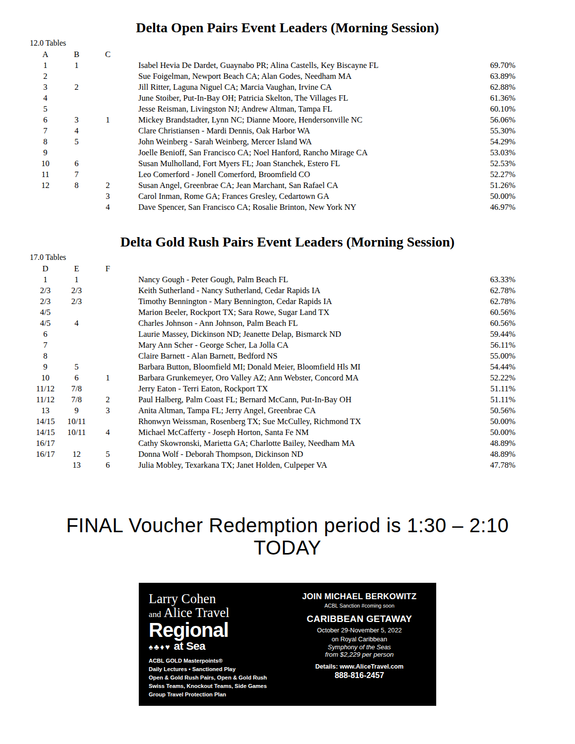Delta Open Pairs Event Leaders (Morning Session)
12.0 Tables
| A | B | C | | |
| 1 | 1 | | Isabel Hevia De Dardet, Guaynabo PR; Alina Castells, Key Biscayne FL | 69.70% |
| 2 | | | Sue Foigelman, Newport Beach CA; Alan Godes, Needham MA | 63.89% |
| 3 | 2 | | Jill Ritter, Laguna Niguel CA; Marcia Vaughan, Irvine CA | 62.88% |
| 4 | | | June Stoiber, Put-In-Bay OH; Patricia Skelton, The Villages FL | 61.36% |
| 5 | | | Jesse Reisman, Livingston NJ; Andrew Altman, Tampa FL | 60.10% |
| 6 | 3 | 1 | Mickey Brandstadter, Lynn NC; Dianne Moore, Hendersonville NC | 56.06% |
| 7 | 4 | | Clare Christiansen - Mardi Dennis, Oak Harbor WA | 55.30% |
| 8 | 5 | | John Weinberg - Sarah Weinberg, Mercer Island WA | 54.29% |
| 9 | | | Joelle Benioff, San Francisco CA; Noel Hanford, Rancho Mirage CA | 53.03% |
| 10 | 6 | | Susan Mulholland, Fort Myers FL; Joan Stanchek, Estero FL | 52.53% |
| 11 | 7 | | Leo Comerford - Jonell Comerford, Broomfield CO | 52.27% |
| 12 | 8 | 2 | Susan Angel, Greenbrae CA; Jean Marchant, San Rafael CA | 51.26% |
| | | 3 | Carol Inman, Rome GA; Frances Gresley, Cedartown GA | 50.00% |
| | | 4 | Dave Spencer, San Francisco CA; Rosalie Brinton, New York NY | 46.97% |
Delta Gold Rush Pairs Event Leaders (Morning Session)
17.0 Tables
| D | E | F | | |
| 1 | 1 | | Nancy Gough - Peter Gough, Palm Beach FL | 63.33% |
| 2/3 | 2/3 | | Keith Sutherland - Nancy Sutherland, Cedar Rapids IA | 62.78% |
| 2/3 | 2/3 | | Timothy Bennington - Mary Bennington, Cedar Rapids IA | 62.78% |
| 4/5 | | | Marion Beeler, Rockport TX; Sara Rowe, Sugar Land TX | 60.56% |
| 4/5 | 4 | | Charles Johnson - Ann Johnson, Palm Beach FL | 60.56% |
| 6 | | | Laurie Massey, Dickinson ND; Jeanette Delap, Bismarck ND | 59.44% |
| 7 | | | Mary Ann Scher - George Scher, La Jolla CA | 56.11% |
| 8 | | | Claire Barnett - Alan Barnett, Bedford NS | 55.00% |
| 9 | 5 | | Barbara Button, Bloomfield MI; Donald Meier, Bloomfield Hls MI | 54.44% |
| 10 | 6 | 1 | Barbara Grunkemeyer, Oro Valley AZ; Ann Webster, Concord MA | 52.22% |
| 11/12 | 7/8 | | Jerry Eaton - Terri Eaton, Rockport TX | 51.11% |
| 11/12 | 7/8 | 2 | Paul Halberg, Palm Coast FL; Bernard McCann, Put-In-Bay OH | 51.11% |
| 13 | 9 | 3 | Anita Altman, Tampa FL; Jerry Angel, Greenbrae CA | 50.56% |
| 14/15 | 10/11 | | Rhonwyn Weissman, Rosenberg TX; Sue McCulley, Richmond TX | 50.00% |
| 14/15 | 10/11 | 4 | Michael McCafferty - Joseph Horton, Santa Fe NM | 50.00% |
| 16/17 | | | Cathy Skowronski, Marietta GA; Charlotte Bailey, Needham MA | 48.89% |
| 16/17 | 12 | 5 | Donna Wolf - Deborah Thompson, Dickinson ND | 48.89% |
| | 13 | 6 | Julia Mobley, Texarkana TX; Janet Holden, Culpeper VA | 47.78% |
FINAL Voucher Redemption period is 1:30 – 2:10 TODAY
Larry Cohen
and Alice Travel
Regional
♠♣♦♥ at Sea
ACBL GOLD Masterpoints®
Daily Lectures • Sanctioned Play
Open & Gold Rush Pairs, Open & Gold Rush
Swiss Teams, Knockout Teams, Side Games
Group Travel Protection Plan
JOIN MICHAEL BERKOWITZ
ACBL Sanction #coming soon
CARIBBEAN GETAWAY
October 29-November 5, 2022
on Royal Caribbean
Symphony of the Seas
from $2,229 per person
Details: www.AliceTravel.com
888-816-2457